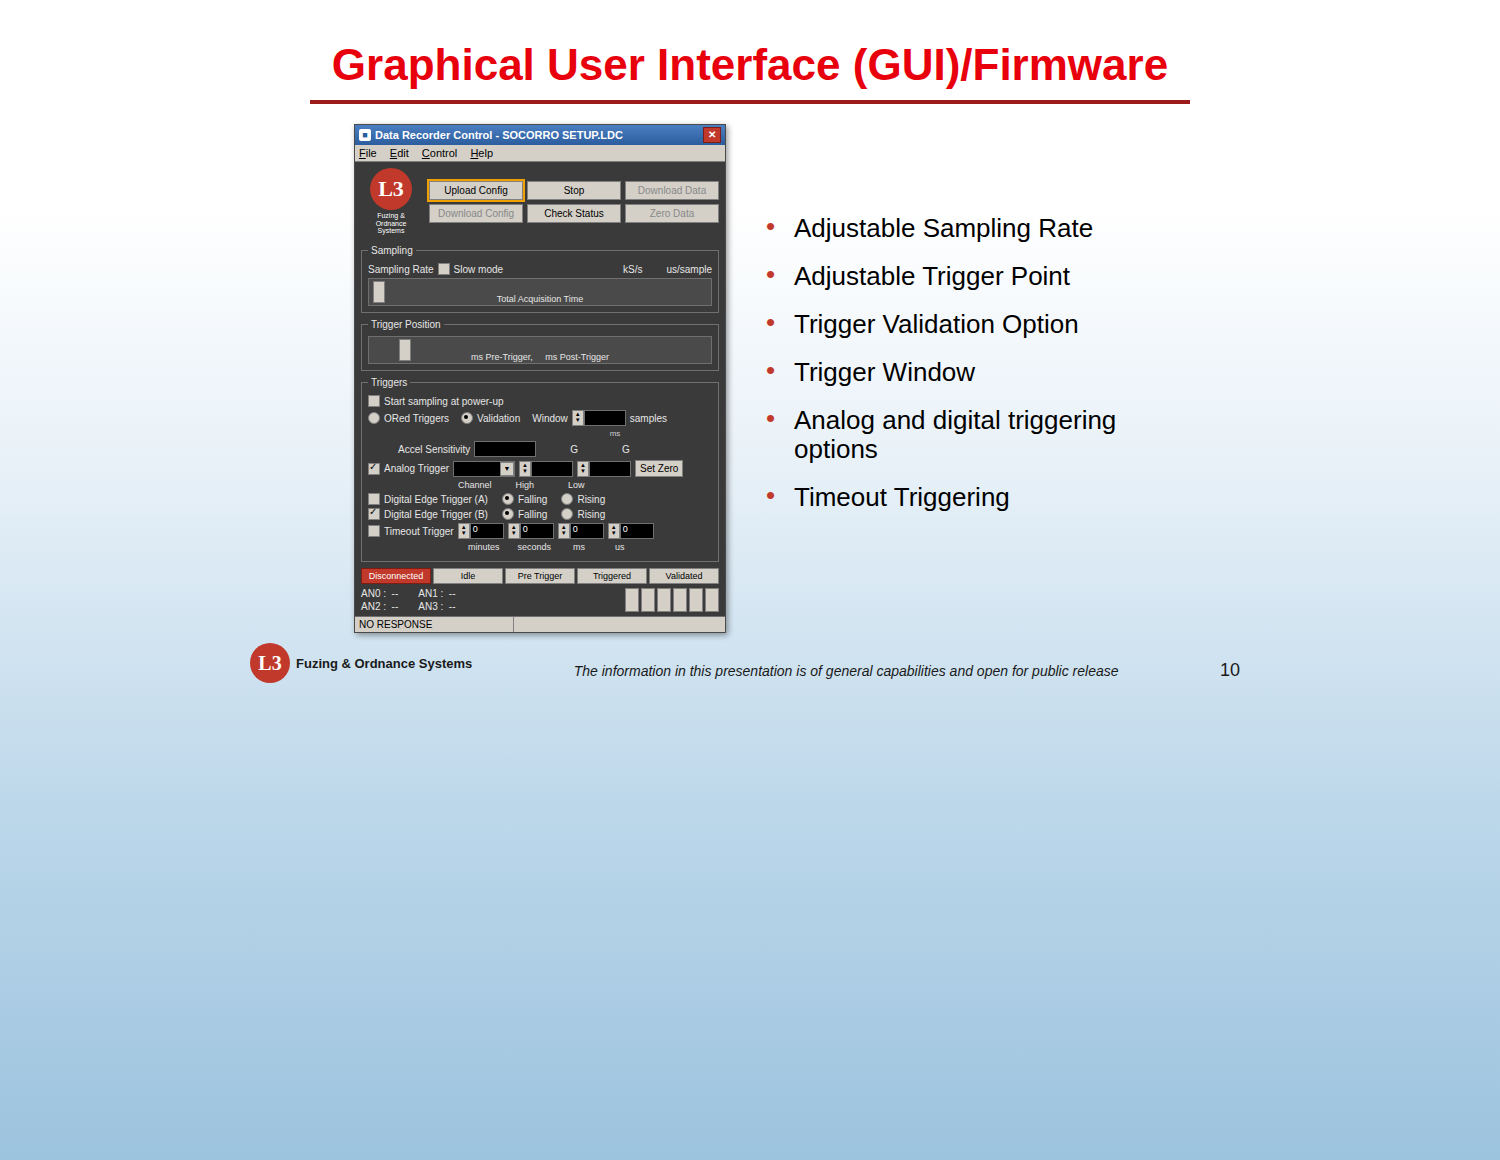Graphical User Interface (GUI)/Firmware
■ Data Recorder Control - SOCORRO SETUP.LDC
✕
File Edit Control Help
L3
Fuzing & Ordnance
Systems
Upload Config
Stop
Download Data
Download Config
Check Status
Zero Data
Sampling
Sampling Rate Slow mode kS/s us/sample
Total Acquisition Time
Trigger Position
ms Pre-Trigger, ms Post-Trigger
Triggers
Start sampling at power-up
ORed Triggers Validation Window ▲▼ samples
ms
Accel Sensitivity G G
Analog Trigger ▼ ▲▼ ▲▼ Set Zero
Channel High Low
Digital Edge Trigger (A) Falling Rising
Digital Edge Trigger (B) Falling Rising
Timeout Trigger ▲▼ 0 ▲▼ 0 ▲▼ 0 ▲▼ 0
minutes seconds ms us
Disconnected
Idle
Pre Trigger
Triggered
Validated
AN0 : --AN1 : -- AN2 : --AN3 : --
NO RESPONSE
Adjustable Sampling Rate
Adjustable Trigger Point
Trigger Validation Option
Trigger Window
Analog and digital triggering options
Timeout Triggering
L3
Fuzing & Ordnance Systems
The information in this presentation is of general capabilities and open for public release
10